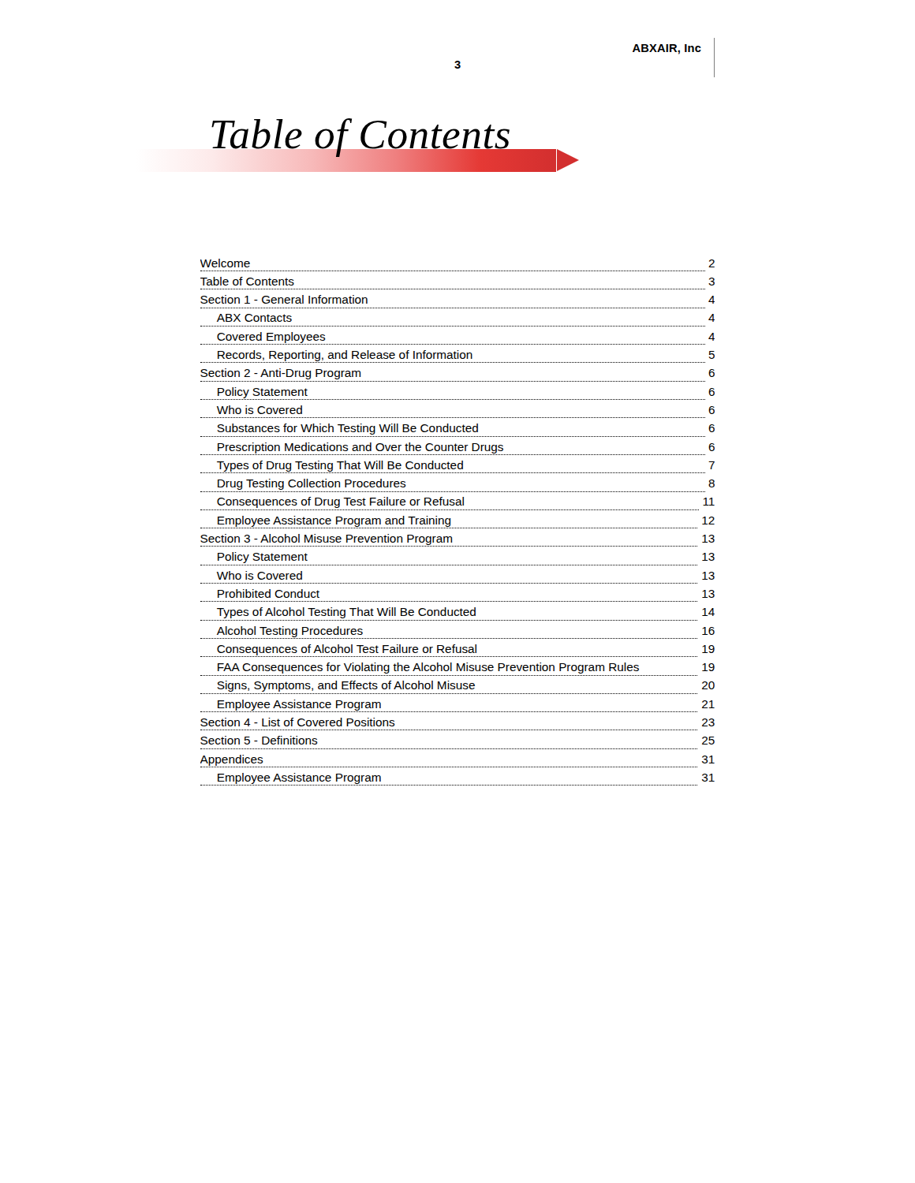3
ABXAIR, Inc
Table of Contents
Welcome 2
Table of Contents 3
Section 1 - General Information 4
ABX Contacts 4
Covered Employees 4
Records, Reporting, and Release of Information 5
Section 2 - Anti-Drug Program 6
Policy Statement 6
Who is Covered 6
Substances for Which Testing Will Be Conducted 6
Prescription Medications and Over the Counter Drugs 6
Types of Drug Testing That Will Be Conducted 7
Drug Testing Collection Procedures 8
Consequences of Drug Test Failure or Refusal 11
Employee Assistance Program and Training 12
Section 3 - Alcohol Misuse Prevention Program 13
Policy Statement 13
Who is Covered 13
Prohibited Conduct 13
Types of Alcohol Testing That Will Be Conducted 14
Alcohol Testing Procedures 16
Consequences of Alcohol Test Failure or Refusal 19
FAA Consequences for Violating the Alcohol Misuse Prevention Program Rules 19
Signs, Symptoms, and Effects of Alcohol Misuse 20
Employee Assistance Program 21
Section 4 - List of Covered Positions 23
Section 5 - Definitions 25
Appendices 31
Employee Assistance Program 31